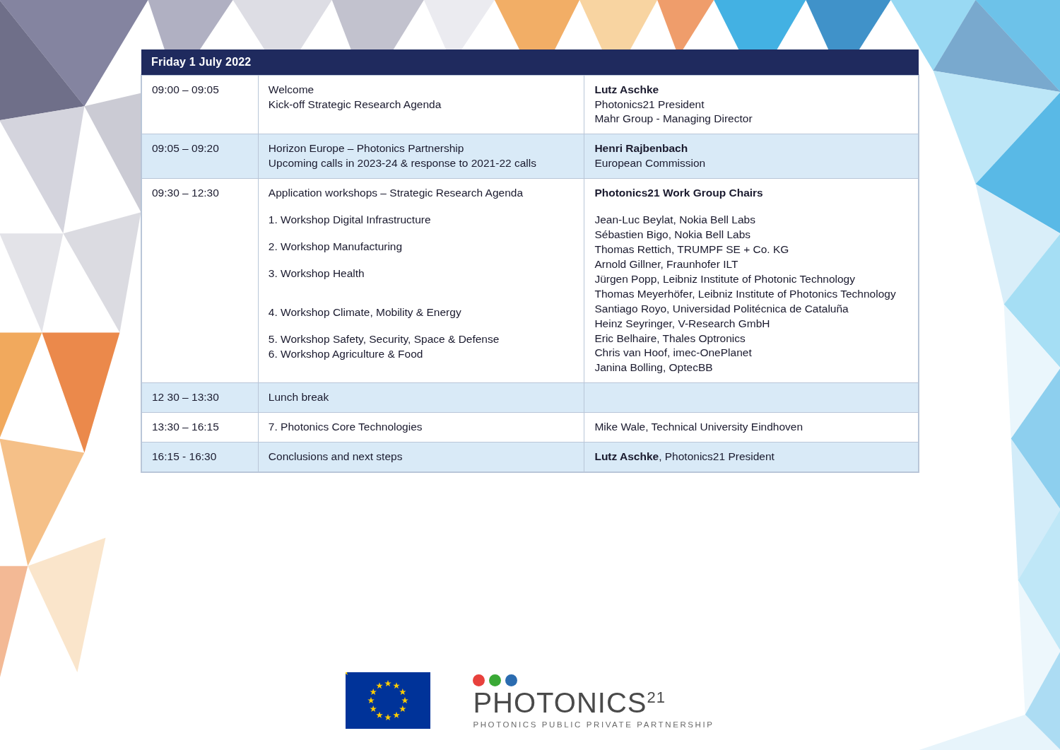Friday 1 July 2022
| 09:00 – 09:05 | Welcome Kick-off Strategic Research Agenda | Lutz Aschke Photonics21 President Mahr Group - Managing Director |
| 09:05 – 09:20 | Horizon Europe – Photonics Partnership Upcoming calls in 2023-24 & response to 2021-22 calls | Henri Rajbenbach European Commission |
| 09:30 – 12:30 | Application workshops – Strategic Research Agenda 1. Workshop Digital Infrastructure 2. Workshop Manufacturing 3. Workshop Health 4. Workshop Climate, Mobility & Energy 5. Workshop Safety, Security, Space & Defense 6. Workshop Agriculture & Food | Photonics21 Work Group Chairs Jean-Luc Beylat, Nokia Bell Labs Sébastien Bigo, Nokia Bell Labs Thomas Rettich, TRUMPF SE + Co. KG Arnold Gillner, Fraunhofer ILT Jürgen Popp, Leibniz Institute of Photonic Technology Thomas Meyerhöfer, Leibniz Institute of Photonics Technology Santiago Royo, Universidad Politécnica de Cataluña Heinz Seyringer, V-Research GmbH Eric Belhaire, Thales Optronics Chris van Hoof, imec-OnePlanet Janina Bolling, OptecBB |
| 12 30 – 13:30 | Lunch break | |
| 13:30 – 16:15 | 7. Photonics Core Technologies | Mike Wale, Technical University Eindhoven |
| 16:15 - 16:30 | Conclusions and next steps | Lutz Aschke , Photonics21 President |
PHOTONICS21
Photonics Public Private Partnership